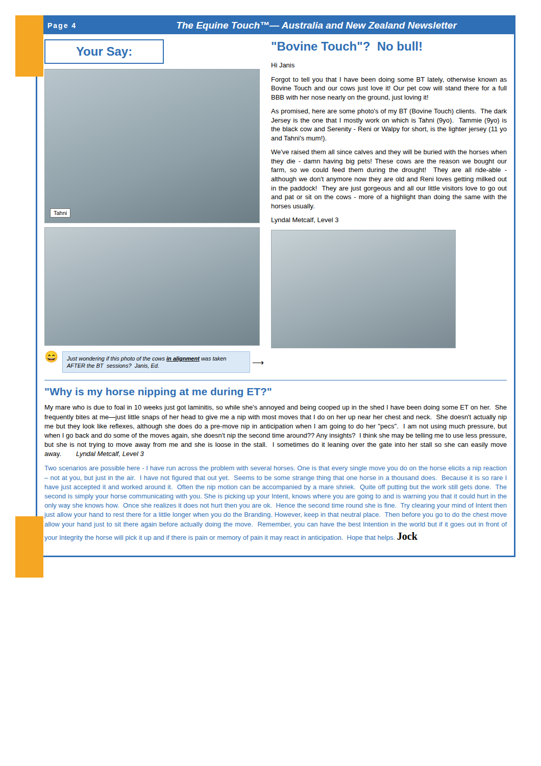Page 4
The Equine Touch™— Australia and New Zealand Newsletter
Your Say:
Tahni
"Bovine Touch"? No bull!
Hi Janis
Forgot to tell you that I have been doing some BT lately, otherwise known as Bovine Touch and our cows just love it! Our pet cow will stand there for a full BBB with her nose nearly on the ground, just loving it!
As promised, here are some photo's of my BT (Bovine Touch) clients. The dark Jersey is the one that I mostly work on which is Tahni (9yo). Tammie (9yo) is the black cow and Serenity - Reni or Walpy for short, is the lighter jersey (11 yo and Tahni's mum!).
We've raised them all since calves and they will be buried with the horses when they die - damn having big pets! These cows are the reason we bought our farm, so we could feed them during the drought! They are all ride-able - although we don't anymore now they are old and Reni loves getting milked out in the paddock! They are just gorgeous and all our little visitors love to go out and pat or sit on the cows - more of a highlight than doing the same with the horses usually.
Lyndal Metcalf, Level 3
😄
Just wondering if this photo of the cows in alignment was taken AFTER the BT sessions? Janis, Ed.
⟶
"Why is my horse nipping at me during ET?"
My mare who is due to foal in 10 weeks just got laminitis, so while she's annoyed and being cooped up in the shed I have been doing some ET on her. She frequently bites at me—just little snaps of her head to give me a nip with most moves that I do on her up near her chest and neck. She doesn't actually nip me but they look like reflexes, although she does do a pre-move nip in anticipation when I am going to do her "pecs". I am not using much pressure, but when I go back and do some of the moves again, she doesn't nip the second time around?? Any insights? I think she may be telling me to use less pressure, but she is not trying to move away from me and she is loose in the stall. I sometimes do it leaning over the gate into her stall so she can easily move away. Lyndal Metcalf, Level 3
Two scenarios are possible here - I have run across the problem with several horses. One is that every single move you do on the horse elicits a nip reaction – not at you, but just in the air. I have not figured that out yet. Seems to be some strange thing that one horse in a thousand does. Because it is so rare I have just accepted it and worked around it. Often the nip motion can be accompanied by a mare shriek. Quite off putting but the work still gets done. The second is simply your horse communicating with you. She is picking up your Intent, knows where you are going to and is warning you that it could hurt in the only way she knows how. Once she realizes it does not hurt then you are ok. Hence the second time round she is fine. Try clearing your mind of Intent then just allow your hand to rest there for a little longer when you do the Branding. However, keep in that neutral place. Then before you go to do the chest move allow your hand just to sit there again before actually doing the move. Remember, you can have the best Intention in the world but if it goes out in front of your Integrity the horse will pick it up and if there is pain or memory of pain it may react in anticipation. Hope that helps. Jock